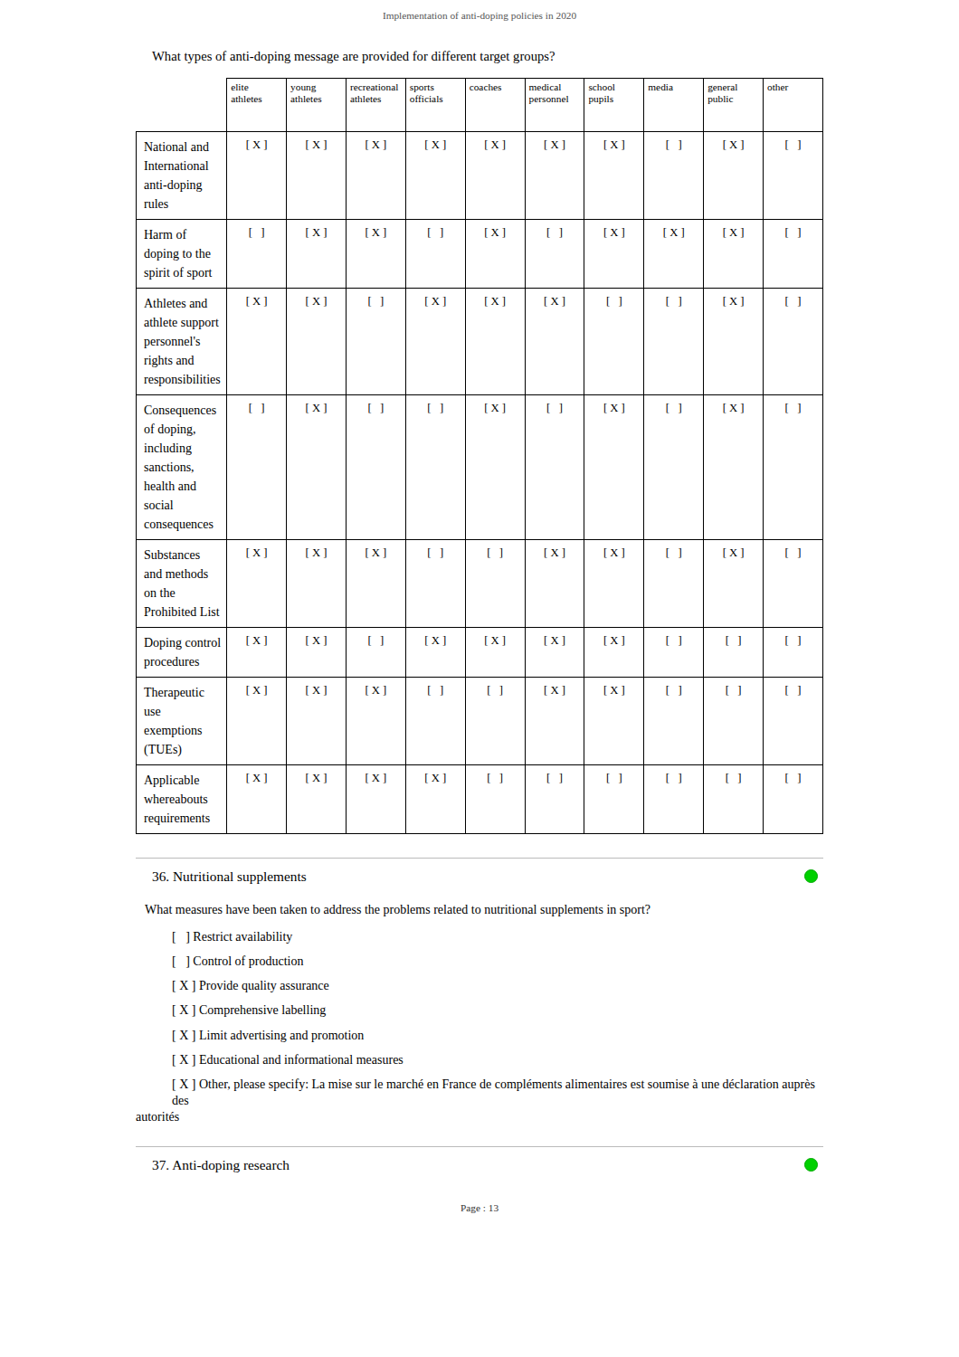Implementation of anti-doping policies in 2020
What types of anti-doping message are provided for different target groups?
| | elite athletes | young athletes | recreational athletes | sports officials | coaches | medical personnel | school pupils | media | general public | other |
| --- | --- | --- | --- | --- | --- | --- | --- | --- | --- | --- |
| National and International anti-doping rules | [ X ] | [ X ] | [ X ] | [ X ] | [ X ] | [ X ] | [ X ] | [ ] | [ X ] | [ ] |
| Harm of doping to the spirit of sport | [ ] | [ X ] | [ X ] | [ ] | [ X ] | [ ] | [ X ] | [ X ] | [ X ] | [ ] |
| Athletes and athlete support personnel's rights and responsibilities | [ X ] | [ X ] | [ ] | [ X ] | [ X ] | [ X ] | [ ] | [ ] | [ X ] | [ ] |
| Consequences of doping, including sanctions, health and social consequences | [ ] | [ X ] | [ ] | [ ] | [ X ] | [ ] | [ X ] | [ ] | [ X ] | [ ] |
| Substances and methods on the Prohibited List | [ X ] | [ X ] | [ X ] | [ ] | [ ] | [ X ] | [ X ] | [ ] | [ X ] | [ ] |
| Doping control procedures | [ X ] | [ X ] | [ ] | [ X ] | [ X ] | [ X ] | [ X ] | [ ] | [ ] | [ ] |
| Therapeutic use exemptions (TUEs) | [ X ] | [ X ] | [ X ] | [ ] | [ ] | [ X ] | [ X ] | [ ] | [ ] | [ ] |
| Applicable whereabouts requirements | [ X ] | [ X ] | [ X ] | [ X ] | [ ] | [ ] | [ ] | [ ] | [ ] | [ ] |
36. Nutritional supplements
What measures have been taken to address the problems related to nutritional supplements in sport?
[ ] Restrict availability
[ ] Control of production
[ X ] Provide quality assurance
[ X ] Comprehensive labelling
[ X ] Limit advertising and promotion
[ X ] Educational and informational measures
[ X ] Other, please specify: La mise sur le marché en France de compléments alimentaires est soumise à une déclaration auprès des autorités
37. Anti-doping research
Page : 13